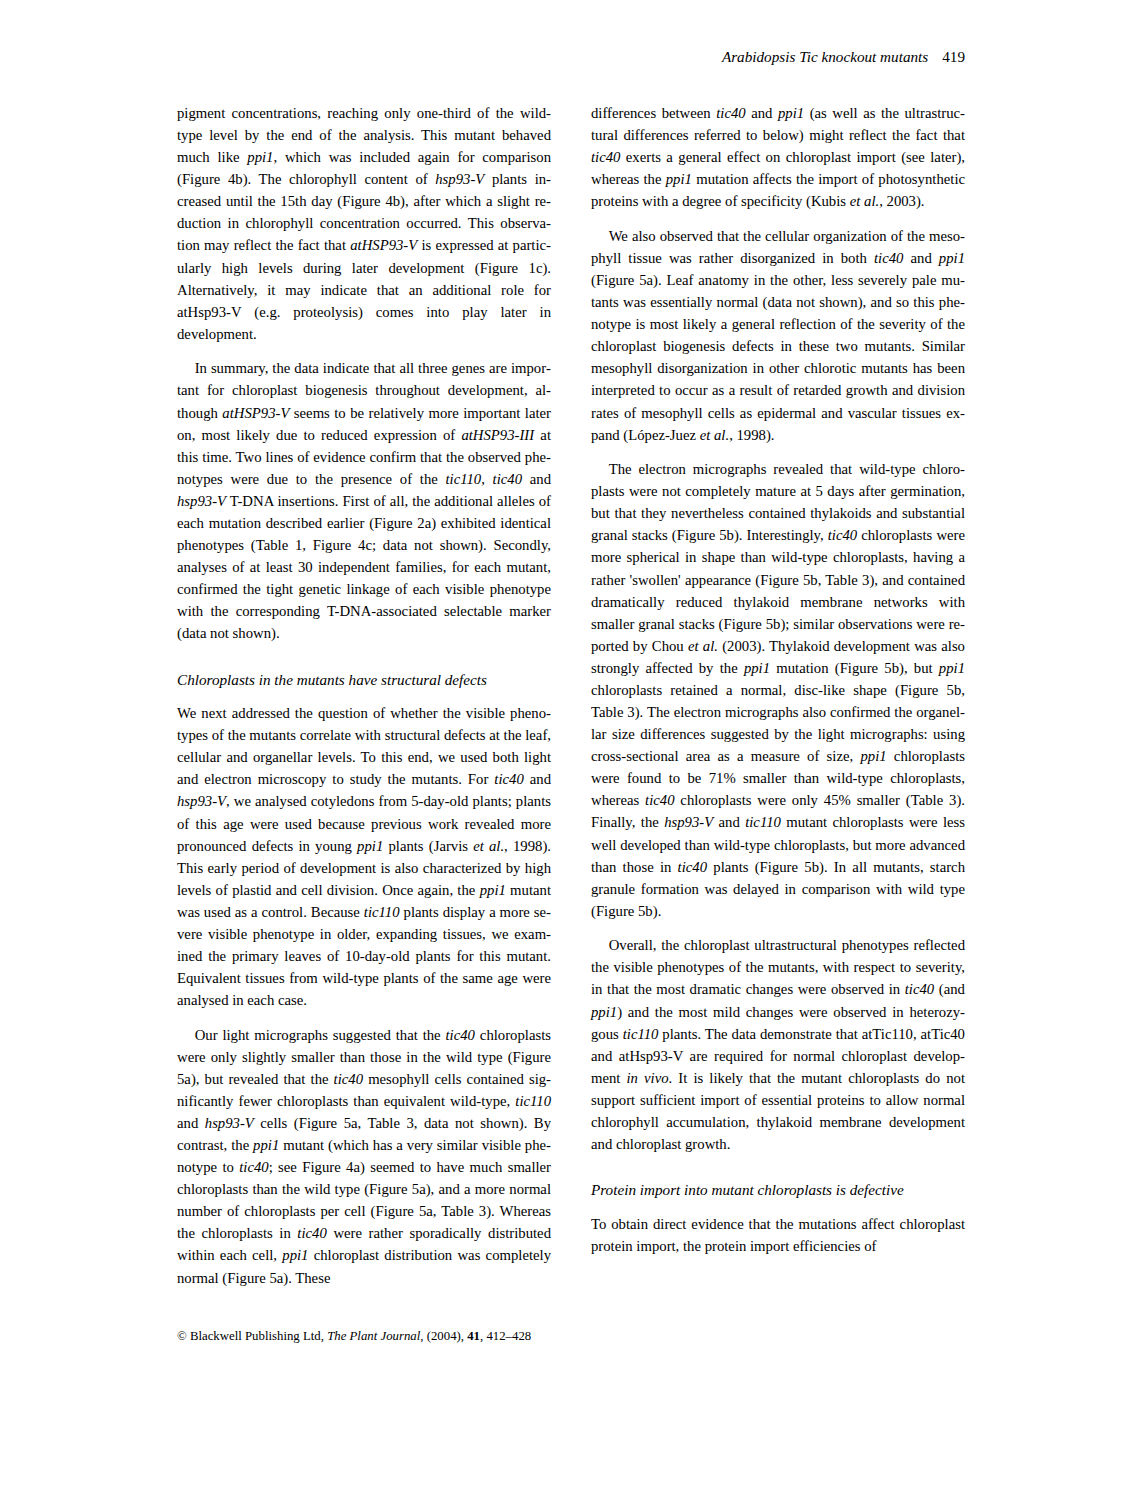Arabidopsis Tic knockout mutants 419
pigment concentrations, reaching only one-third of the wild-type level by the end of the analysis. This mutant behaved much like ppi1, which was included again for comparison (Figure 4b). The chlorophyll content of hsp93-V plants increased until the 15th day (Figure 4b), after which a slight reduction in chlorophyll concentration occurred. This observation may reflect the fact that atHSP93-V is expressed at particularly high levels during later development (Figure 1c). Alternatively, it may indicate that an additional role for atHsp93-V (e.g. proteolysis) comes into play later in development.
In summary, the data indicate that all three genes are important for chloroplast biogenesis throughout development, although atHSP93-V seems to be relatively more important later on, most likely due to reduced expression of atHSP93-III at this time. Two lines of evidence confirm that the observed phenotypes were due to the presence of the tic110, tic40 and hsp93-V T-DNA insertions. First of all, the additional alleles of each mutation described earlier (Figure 2a) exhibited identical phenotypes (Table 1, Figure 4c; data not shown). Secondly, analyses of at least 30 independent families, for each mutant, confirmed the tight genetic linkage of each visible phenotype with the corresponding T-DNA-associated selectable marker (data not shown).
Chloroplasts in the mutants have structural defects
We next addressed the question of whether the visible phenotypes of the mutants correlate with structural defects at the leaf, cellular and organellar levels. To this end, we used both light and electron microscopy to study the mutants. For tic40 and hsp93-V, we analysed cotyledons from 5-day-old plants; plants of this age were used because previous work revealed more pronounced defects in young ppi1 plants (Jarvis et al., 1998). This early period of development is also characterized by high levels of plastid and cell division. Once again, the ppi1 mutant was used as a control. Because tic110 plants display a more severe visible phenotype in older, expanding tissues, we examined the primary leaves of 10-day-old plants for this mutant. Equivalent tissues from wild-type plants of the same age were analysed in each case.
Our light micrographs suggested that the tic40 chloroplasts were only slightly smaller than those in the wild type (Figure 5a), but revealed that the tic40 mesophyll cells contained significantly fewer chloroplasts than equivalent wild-type, tic110 and hsp93-V cells (Figure 5a, Table 3, data not shown). By contrast, the ppi1 mutant (which has a very similar visible phenotype to tic40; see Figure 4a) seemed to have much smaller chloroplasts than the wild type (Figure 5a), and a more normal number of chloroplasts per cell (Figure 5a, Table 3). Whereas the chloroplasts in tic40 were rather sporadically distributed within each cell, ppi1 chloroplast distribution was completely normal (Figure 5a). These
differences between tic40 and ppi1 (as well as the ultrastructural differences referred to below) might reflect the fact that tic40 exerts a general effect on chloroplast import (see later), whereas the ppi1 mutation affects the import of photosynthetic proteins with a degree of specificity (Kubis et al., 2003).
We also observed that the cellular organization of the mesophyll tissue was rather disorganized in both tic40 and ppi1 (Figure 5a). Leaf anatomy in the other, less severely pale mutants was essentially normal (data not shown), and so this phenotype is most likely a general reflection of the severity of the chloroplast biogenesis defects in these two mutants. Similar mesophyll disorganization in other chlorotic mutants has been interpreted to occur as a result of retarded growth and division rates of mesophyll cells as epidermal and vascular tissues expand (López-Juez et al., 1998).
The electron micrographs revealed that wild-type chloroplasts were not completely mature at 5 days after germination, but that they nevertheless contained thylakoids and substantial granal stacks (Figure 5b). Interestingly, tic40 chloroplasts were more spherical in shape than wild-type chloroplasts, having a rather 'swollen' appearance (Figure 5b, Table 3), and contained dramatically reduced thylakoid membrane networks with smaller granal stacks (Figure 5b); similar observations were reported by Chou et al. (2003). Thylakoid development was also strongly affected by the ppi1 mutation (Figure 5b), but ppi1 chloroplasts retained a normal, disc-like shape (Figure 5b, Table 3). The electron micrographs also confirmed the organellar size differences suggested by the light micrographs: using cross-sectional area as a measure of size, ppi1 chloroplasts were found to be 71% smaller than wild-type chloroplasts, whereas tic40 chloroplasts were only 45% smaller (Table 3). Finally, the hsp93-V and tic110 mutant chloroplasts were less well developed than wild-type chloroplasts, but more advanced than those in tic40 plants (Figure 5b). In all mutants, starch granule formation was delayed in comparison with wild type (Figure 5b).
Overall, the chloroplast ultrastructural phenotypes reflected the visible phenotypes of the mutants, with respect to severity, in that the most dramatic changes were observed in tic40 (and ppi1) and the most mild changes were observed in heterozygous tic110 plants. The data demonstrate that atTic110, atTic40 and atHsp93-V are required for normal chloroplast development in vivo. It is likely that the mutant chloroplasts do not support sufficient import of essential proteins to allow normal chlorophyll accumulation, thylakoid membrane development and chloroplast growth.
Protein import into mutant chloroplasts is defective
To obtain direct evidence that the mutations affect chloroplast protein import, the protein import efficiencies of
© Blackwell Publishing Ltd, The Plant Journal, (2004), 41, 412–428